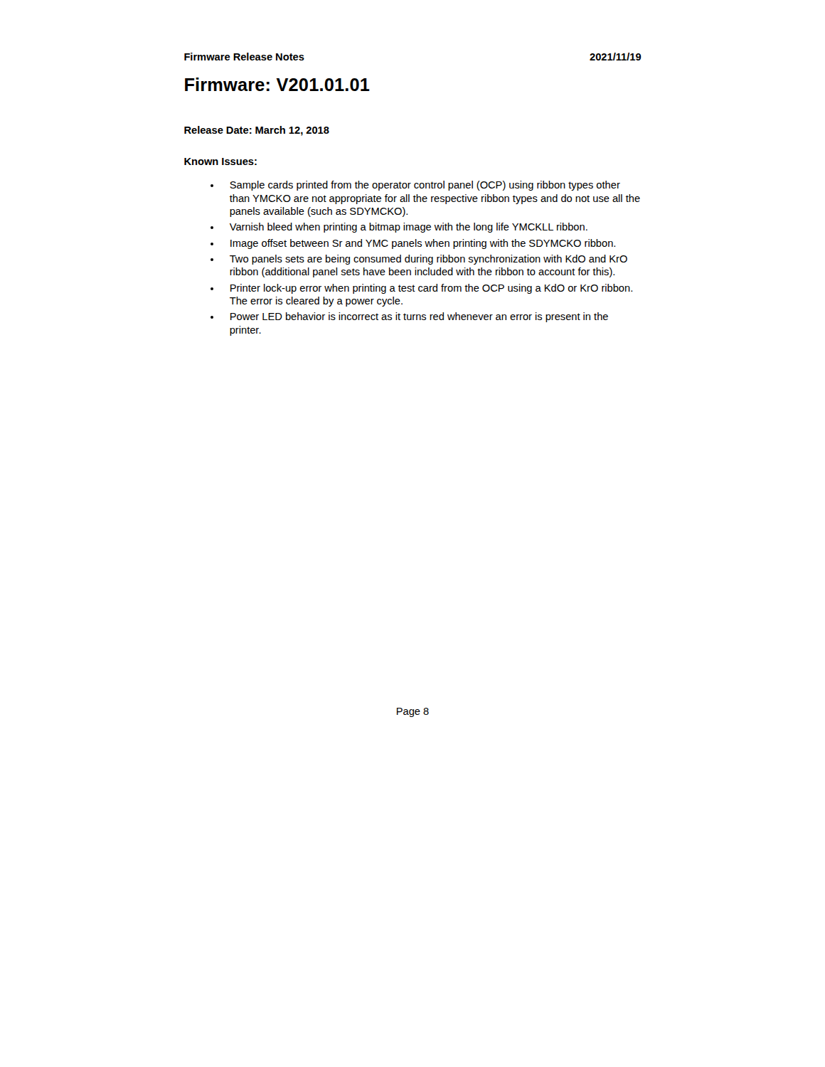Firmware Release Notes 2021/11/19
Firmware: V201.01.01
Release Date: March 12, 2018
Known Issues:
Sample cards printed from the operator control panel (OCP) using ribbon types other than YMCKO are not appropriate for all the respective ribbon types and do not use all the panels available (such as SDYMCKO).
Varnish bleed when printing a bitmap image with the long life YMCKLL ribbon.
Image offset between Sr and YMC panels when printing with the SDYMCKO ribbon.
Two panels sets are being consumed during ribbon synchronization with KdO and KrO ribbon (additional panel sets have been included with the ribbon to account for this).
Printer lock-up error when printing a test card from the OCP using a KdO or KrO ribbon. The error is cleared by a power cycle.
Power LED behavior is incorrect as it turns red whenever an error is present in the printer.
Page 8